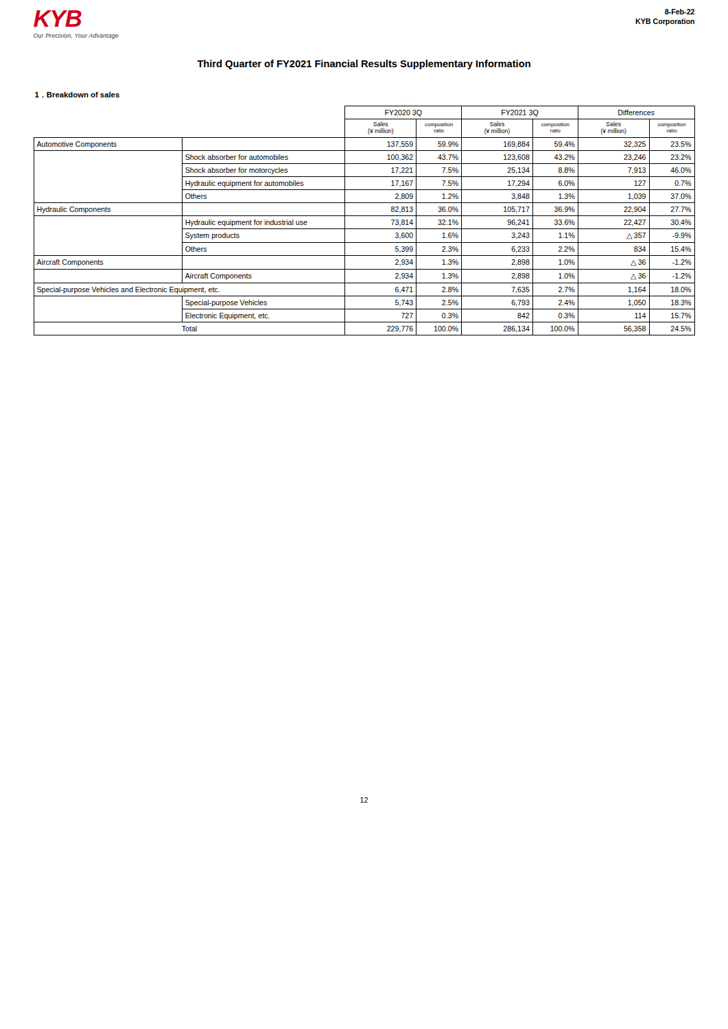KYB
Our Precision, Your Advantage
8-Feb-22
KYB Corporation
Third Quarter of FY2021 Financial Results Supplementary Information
1．Breakdown of sales
| | | FY2020 3Q | FY2021 3Q | Differences |
| --- | --- | --- | --- | --- |
| Sales (¥ million) | composition ratio | Sales (¥ million) | composition ratio | Sales (¥ million) | composition ratio |
| Automotive Components | | 137,559 | 59.9% | 169,884 | 59.4% | 32,325 | 23.5% |
| | Shock absorber for automobiles | 100,362 | 43.7% | 123,608 | 43.2% | 23,246 | 23.2% |
| | Shock absorber for motorcycles | 17,221 | 7.5% | 25,134 | 8.8% | 7,913 | 46.0% |
| | Hydraulic equipment for automobiles | 17,167 | 7.5% | 17,294 | 6.0% | 127 | 0.7% |
| | Others | 2,809 | 1.2% | 3,848 | 1.3% | 1,039 | 37.0% |
| Hydraulic Components | | 82,813 | 36.0% | 105,717 | 36.9% | 22,904 | 27.7% |
| | Hydraulic equipment for industrial use | 73,814 | 32.1% | 96,241 | 33.6% | 22,427 | 30.4% |
| | System products | 3,600 | 1.6% | 3,243 | 1.1% | △ 357 | -9.9% |
| | Others | 5,399 | 2.3% | 6,233 | 2.2% | 834 | 15.4% |
| Aircraft Components | | 2,934 | 1.3% | 2,898 | 1.0% | △ 36 | -1.2% |
| | Aircraft Components | 2,934 | 1.3% | 2,898 | 1.0% | △ 36 | -1.2% |
| Special-purpose Vehicles and Electronic Equipment, etc. | 6,471 | 2.8% | 7,635 | 2.7% | 1,164 | 18.0% |
| | Special-purpose Vehicles | 5,743 | 2.5% | 6,793 | 2.4% | 1,050 | 18.3% |
| | Electronic Equipment, etc. | 727 | 0.3% | 842 | 0.3% | 114 | 15.7% |
| Total | 229,776 | 100.0% | 286,134 | 100.0% | 56,358 | 24.5% |
12